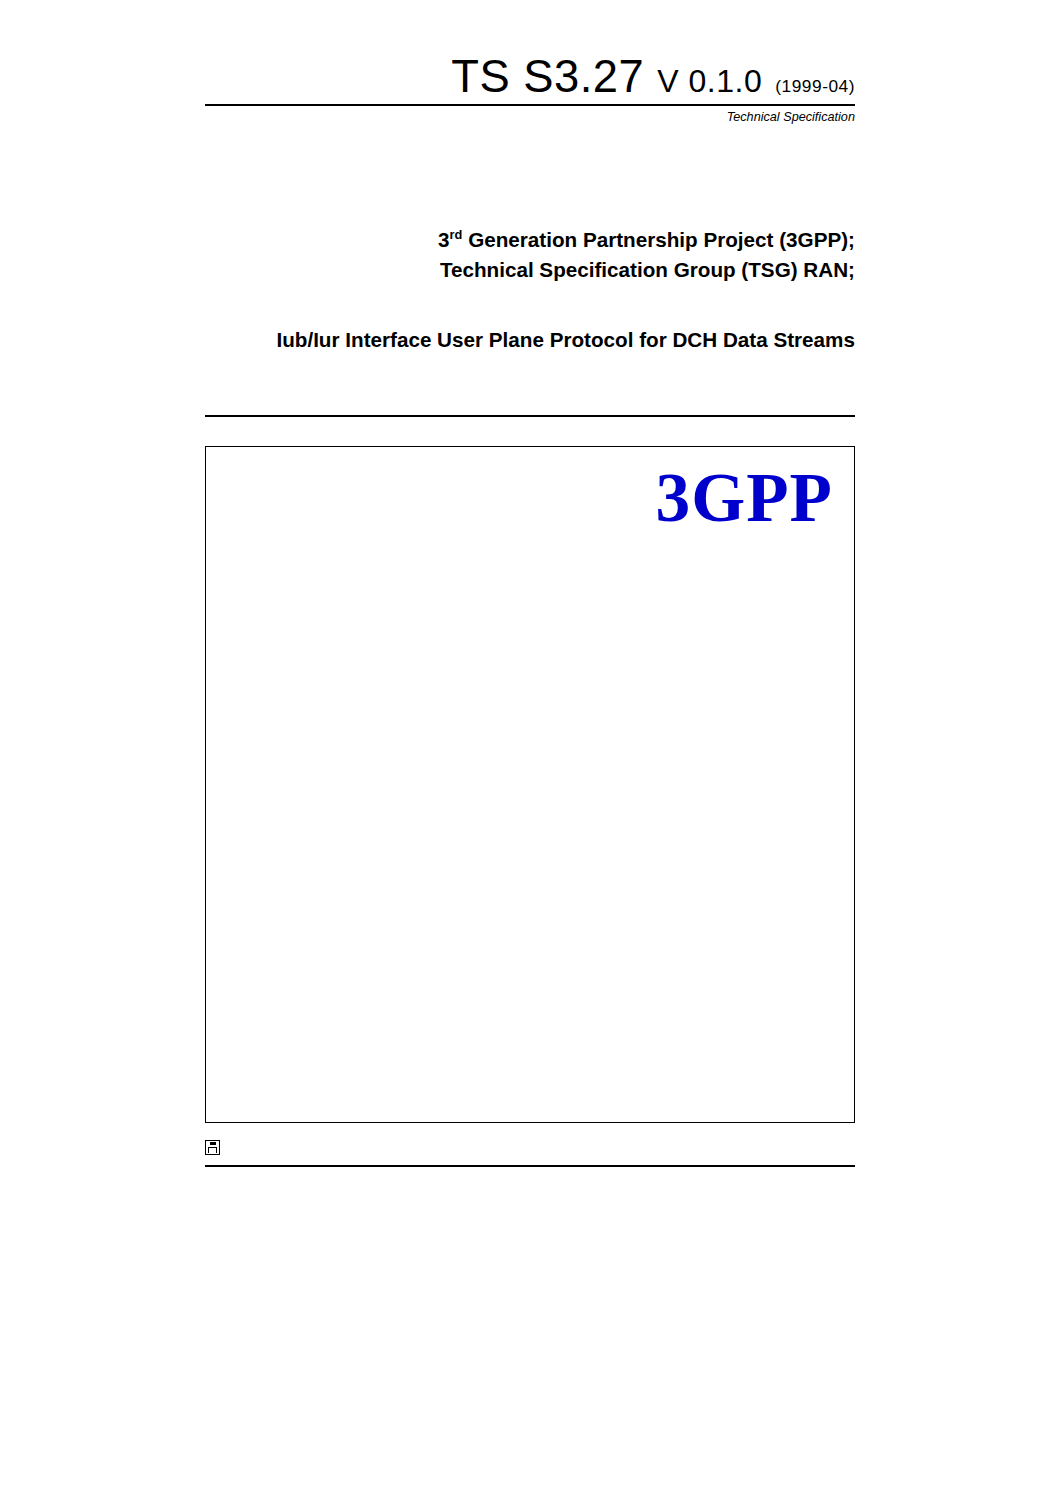TS S3.27 V 0.1.0 (1999-04)
Technical Specification
3rd Generation Partnership Project (3GPP);
Technical Specification Group (TSG) RAN;
Iub/Iur Interface User Plane Protocol for DCH Data Streams
3GPP